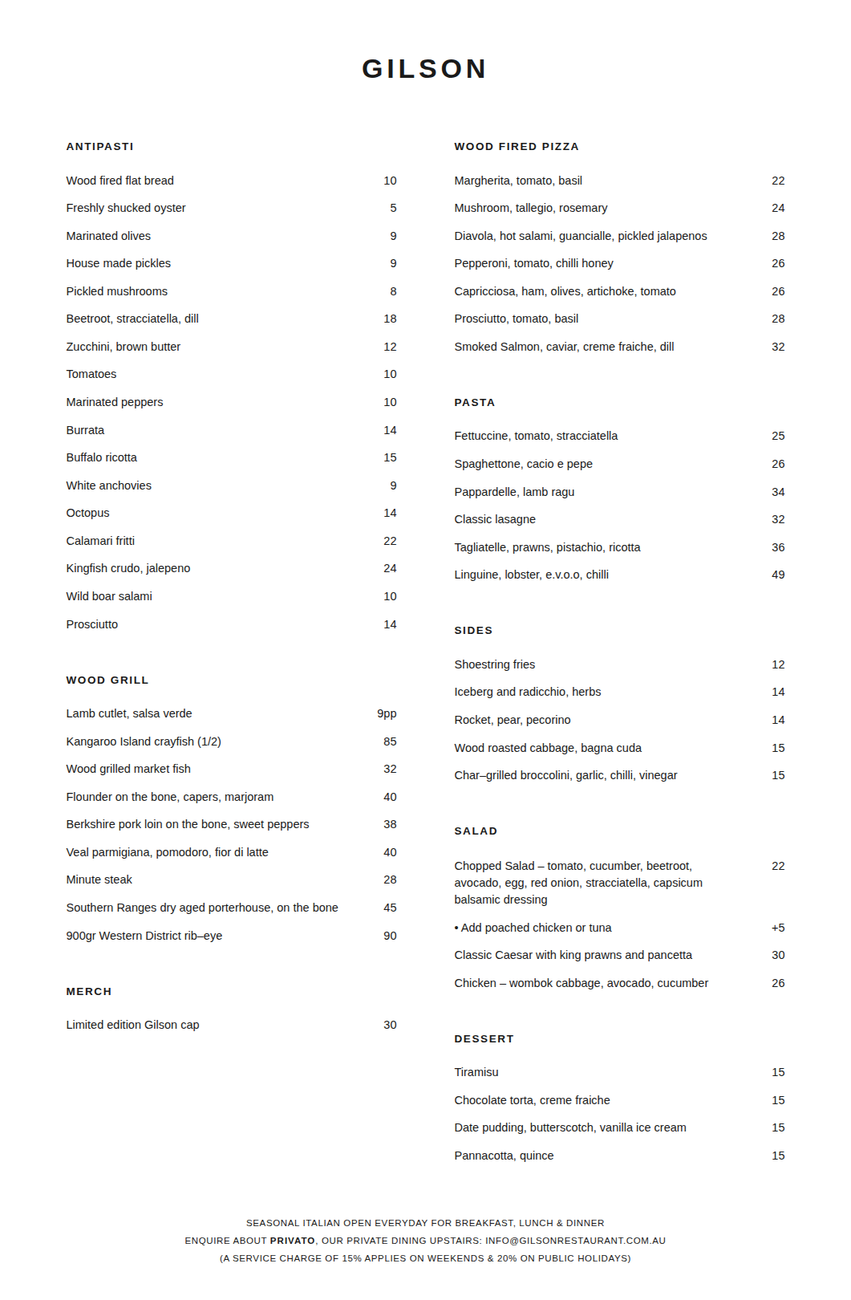GILSON
Antipasti
Wood fired flat bread 10
Freshly shucked oyster 5
Marinated olives 9
House made pickles 9
Pickled mushrooms 8
Beetroot, stracciatella, dill 18
Zucchini, brown butter 12
Tomatoes 10
Marinated peppers 10
Burrata 14
Buffalo ricotta 15
White anchovies 9
Octopus 14
Calamari fritti 22
Kingfish crudo, jalepeno 24
Wild boar salami 10
Prosciutto 14
Wood Grill
Lamb cutlet, salsa verde 9pp
Kangaroo Island crayfish (1/2) 85
Wood grilled market fish 32
Flounder on the bone, capers, marjoram 40
Berkshire pork loin on the bone, sweet peppers 38
Veal parmigiana, pomodoro, fior di latte 40
Minute steak 28
Southern Ranges dry aged porterhouse, on the bone 45
900gr Western District rib–eye 90
Merch
Limited edition Gilson cap 30
Wood Fired Pizza
Margherita, tomato, basil 22
Mushroom, tallegio, rosemary 24
Diavola, hot salami, guancialle, pickled jalapenos 28
Pepperoni, tomato, chilli honey 26
Capricciosa, ham, olives, artichoke, tomato 26
Prosciutto, tomato, basil 28
Smoked Salmon, caviar, creme fraiche, dill 32
Pasta
Fettuccine, tomato, stracciatella 25
Spaghettone, cacio e pepe 26
Pappardelle, lamb ragu 34
Classic lasagne 32
Tagliatelle, prawns, pistachio, ricotta 36
Linguine, lobster, e.v.o.o, chilli 49
Sides
Shoestring fries 12
Iceberg and radicchio, herbs 14
Rocket, pear, pecorino 14
Wood roasted cabbage, bagna cuda 15
Char–grilled broccolini, garlic, chilli, vinegar 15
Salad
Chopped Salad – tomato, cucumber, beetroot,
avocado, egg, red onion, stracciatella, capsicum
balsamic dressing 22
• Add poached chicken or tuna+5
Classic Caesar with king prawns and pancetta 30
Chicken – wombok cabbage, avocado, cucumber 26
Dessert
Tiramisu 15
Chocolate torta, creme fraiche 15
Date pudding, butterscotch, vanilla ice cream 15
Pannacotta, quince 15
Seasonal Italian open everyday for breakfast, lunch & dinner
Enquire about PRIVATO, our private dining upstairs: info@gilsonrestaurant.com.au
(A service charge of 15% applies on weekends & 20% on public holidays)